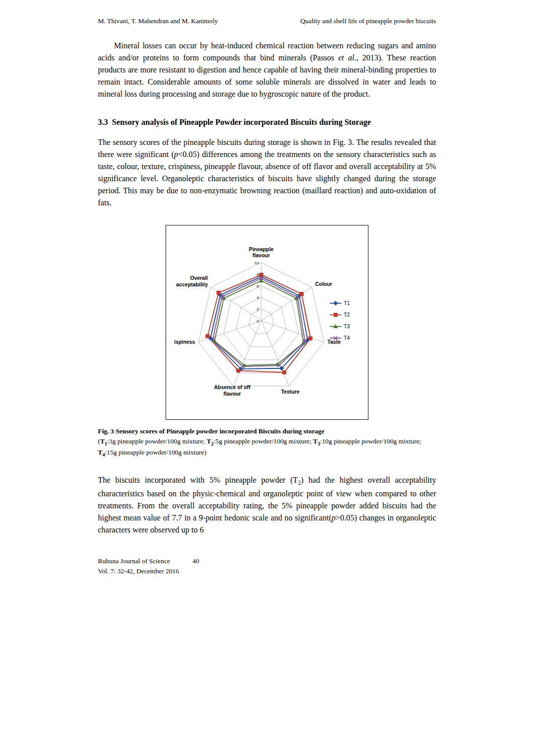M. Thivani, T. Mahendran and M. Kanimoly Quality and shelf life of pineapple powder biscuits
Mineral losses can occur by heat-induced chemical reaction between reducing sugars and amino acids and/or proteins to form compounds that bind minerals (Passos et al., 2013). These reaction products are more resistant to digestion and hence capable of having their mineral-binding properties to remain intact. Considerable amounts of some soluble minerals are dissolved in water and leads to mineral loss during processing and storage due to hygroscopic nature of the product.
3.3 Sensory analysis of Pineapple Powder incorporated Biscuits during Storage
The sensory scores of the pineapple biscuits during storage is shown in Fig. 3. The results revealed that there were significant (p<0.05) differences among the treatments on the sensory characteristics such as taste, colour, texture, crispiness, pineapple flavour, absence of off flavor and overall acceptability at 5% significance level. Organoleptic characteristics of biscuits have slightly changed during the storage period. This may be due to non-enzymatic browning reaction (maillard reaction) and auto-oxidation of fats.
10 8 6 4 2 0 Pineapple flavour Colour Taste Texture Absence of off flavour Crispiness Overall acceptability T1 T2 T3 T4
Fig. 3 Sensory scores of Pineapple powder incorporated Biscuits during storage
(T1:3g pineapple powder/100g mixture; T2:5g pineapple powder/100g mixture; T3:10g pineapple powder/100g mixture; T4:15g pineapple powder/100g mixture)
The biscuits incorporated with 5% pineapple powder (T2) had the highest overall acceptability characteristics based on the physic-chemical and organoleptic point of view when compared to other treatments. From the overall acceptability rating, the 5% pineapple powder added biscuits had the highest mean value of 7.7 in a 9-point hedonic scale and no significant(p>0.05) changes in organoleptic characters were observed up to 6
Ruhuna Journal of Science
Vol. 7: 32-42, December 2016
40